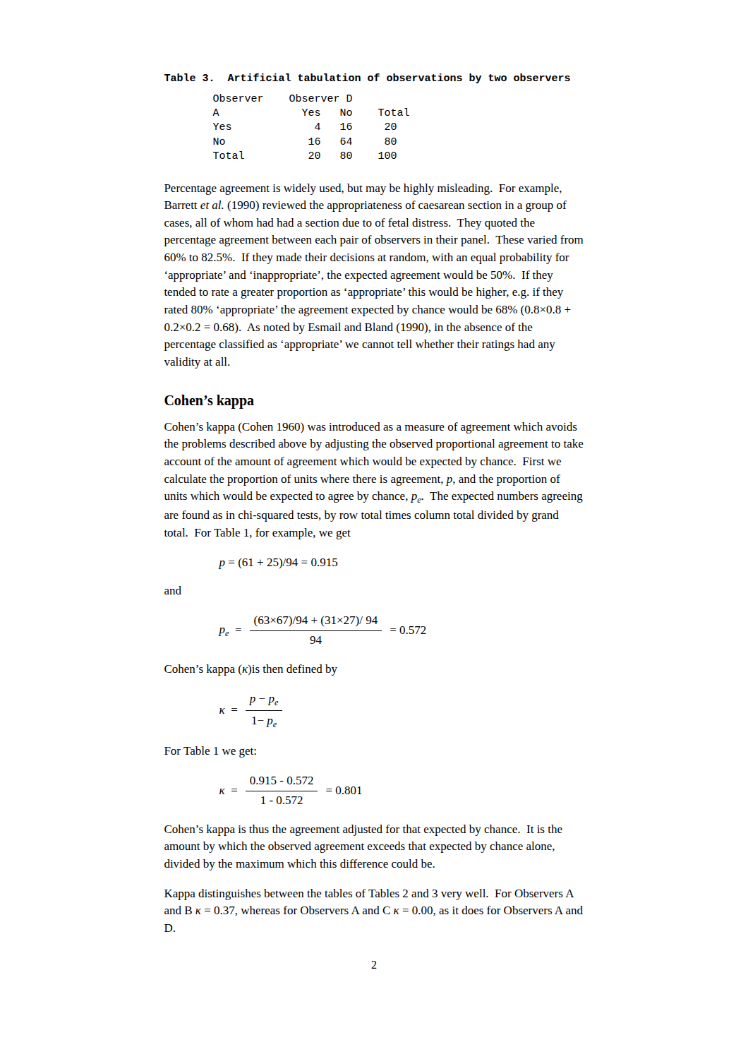Table 3. Artificial tabulation of observations by two observers
Observer    Observer D
A             Yes   No    Total
Yes             4   16     20
No             16   64     80
Total          20   80    100
Percentage agreement is widely used, but may be highly misleading. For example, Barrett et al. (1990) reviewed the appropriateness of caesarean section in a group of cases, all of whom had had a section due to of fetal distress. They quoted the percentage agreement between each pair of observers in their panel. These varied from 60% to 82.5%. If they made their decisions at random, with an equal probability for ‘appropriate’ and ‘inappropriate’, the expected agreement would be 50%. If they tended to rate a greater proportion as ‘appropriate’ this would be higher, e.g. if they rated 80% ‘appropriate’ the agreement expected by chance would be 68% (0.8×0.8 + 0.2×0.2 = 0.68). As noted by Esmail and Bland (1990), in the absence of the percentage classified as ‘appropriate’ we cannot tell whether their ratings had any validity at all.
Cohen’s kappa
Cohen’s kappa (Cohen 1960) was introduced as a measure of agreement which avoids the problems described above by adjusting the observed proportional agreement to take account of the amount of agreement which would be expected by chance. First we calculate the proportion of units where there is agreement, p, and the proportion of units which would be expected to agree by chance, pe. The expected numbers agreeing are found as in chi-squared tests, by row total times column total divided by grand total. For Table 1, for example, we get
p = (61 + 25)/94 = 0.915
and
pe = (63×67)/94 + (31×27)/ 94 94 = 0.572
Cohen’s kappa (κ)is then defined by
κ = p − pe 1− pe
For Table 1 we get:
κ = 0.915 - 0.572 1 - 0.572 = 0.801
Cohen’s kappa is thus the agreement adjusted for that expected by chance. It is the amount by which the observed agreement exceeds that expected by chance alone, divided by the maximum which this difference could be.
Kappa distinguishes between the tables of Tables 2 and 3 very well. For Observers A and B κ = 0.37, whereas for Observers A and C κ = 0.00, as it does for Observers A and D.
2